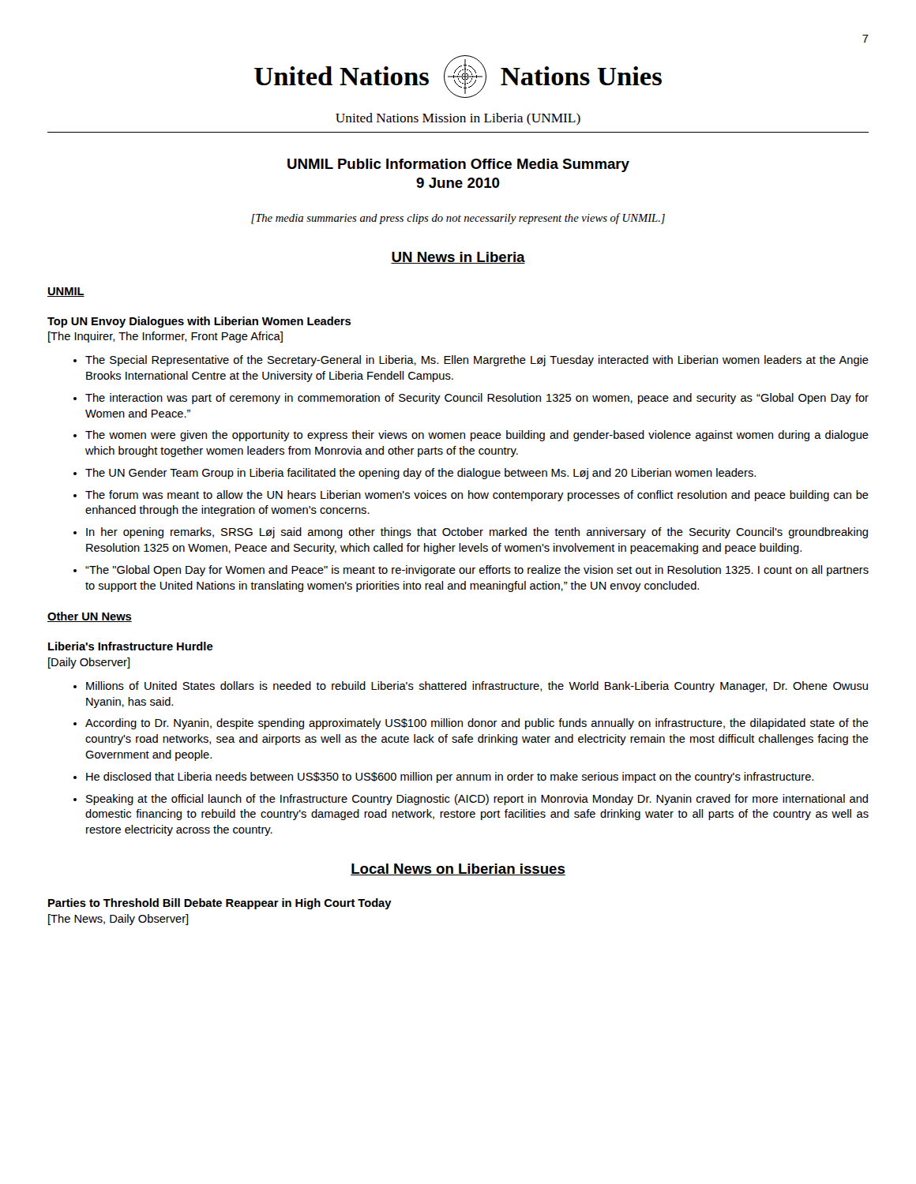7
United Nations Nations Unies
United Nations Mission in Liberia (UNMIL)
UNMIL Public Information Office Media Summary
9 June 2010
[The media summaries and press clips do not necessarily represent the views of UNMIL.]
UN News in Liberia
UNMIL
Top UN Envoy Dialogues with Liberian Women Leaders
[The Inquirer, The Informer, Front Page Africa]
The Special Representative of the Secretary-General in Liberia, Ms. Ellen Margrethe Løj Tuesday interacted with Liberian women leaders at the Angie Brooks International Centre at the University of Liberia Fendell Campus.
The interaction was part of ceremony in commemoration of Security Council Resolution 1325 on women, peace and security as “Global Open Day for Women and Peace.”
The women were given the opportunity to express their views on women peace building and gender-based violence against women during a dialogue which brought together women leaders from Monrovia and other parts of the country.
The UN Gender Team Group in Liberia facilitated the opening day of the dialogue between Ms. Løj and 20 Liberian women leaders.
The forum was meant to allow the UN hears Liberian women's voices on how contemporary processes of conflict resolution and peace building can be enhanced through the integration of women's concerns.
In her opening remarks, SRSG Løj said among other things that October marked the tenth anniversary of the Security Council's groundbreaking Resolution 1325 on Women, Peace and Security, which called for higher levels of women's involvement in peacemaking and peace building.
“The "Global Open Day for Women and Peace" is meant to re-invigorate our efforts to realize the vision set out in Resolution 1325. I count on all partners to support the United Nations in translating women's priorities into real and meaningful action,” the UN envoy concluded.
Other UN News
Liberia's Infrastructure Hurdle
[Daily Observer]
Millions of United States dollars is needed to rebuild Liberia's shattered infrastructure, the World Bank-Liberia Country Manager, Dr. Ohene Owusu Nyanin, has said.
According to Dr. Nyanin, despite spending approximately US$100 million donor and public funds annually on infrastructure, the dilapidated state of the country's road networks, sea and airports as well as the acute lack of safe drinking water and electricity remain the most difficult challenges facing the Government and people.
He disclosed that Liberia needs between US$350 to US$600 million per annum in order to make serious impact on the country's infrastructure.
Speaking at the official launch of the Infrastructure Country Diagnostic (AICD) report in Monrovia Monday Dr. Nyanin craved for more international and domestic financing to rebuild the country's damaged road network, restore port facilities and safe drinking water to all parts of the country as well as restore electricity across the country.
Local News on Liberian issues
Parties to Threshold Bill Debate Reappear in High Court Today
[The News, Daily Observer]